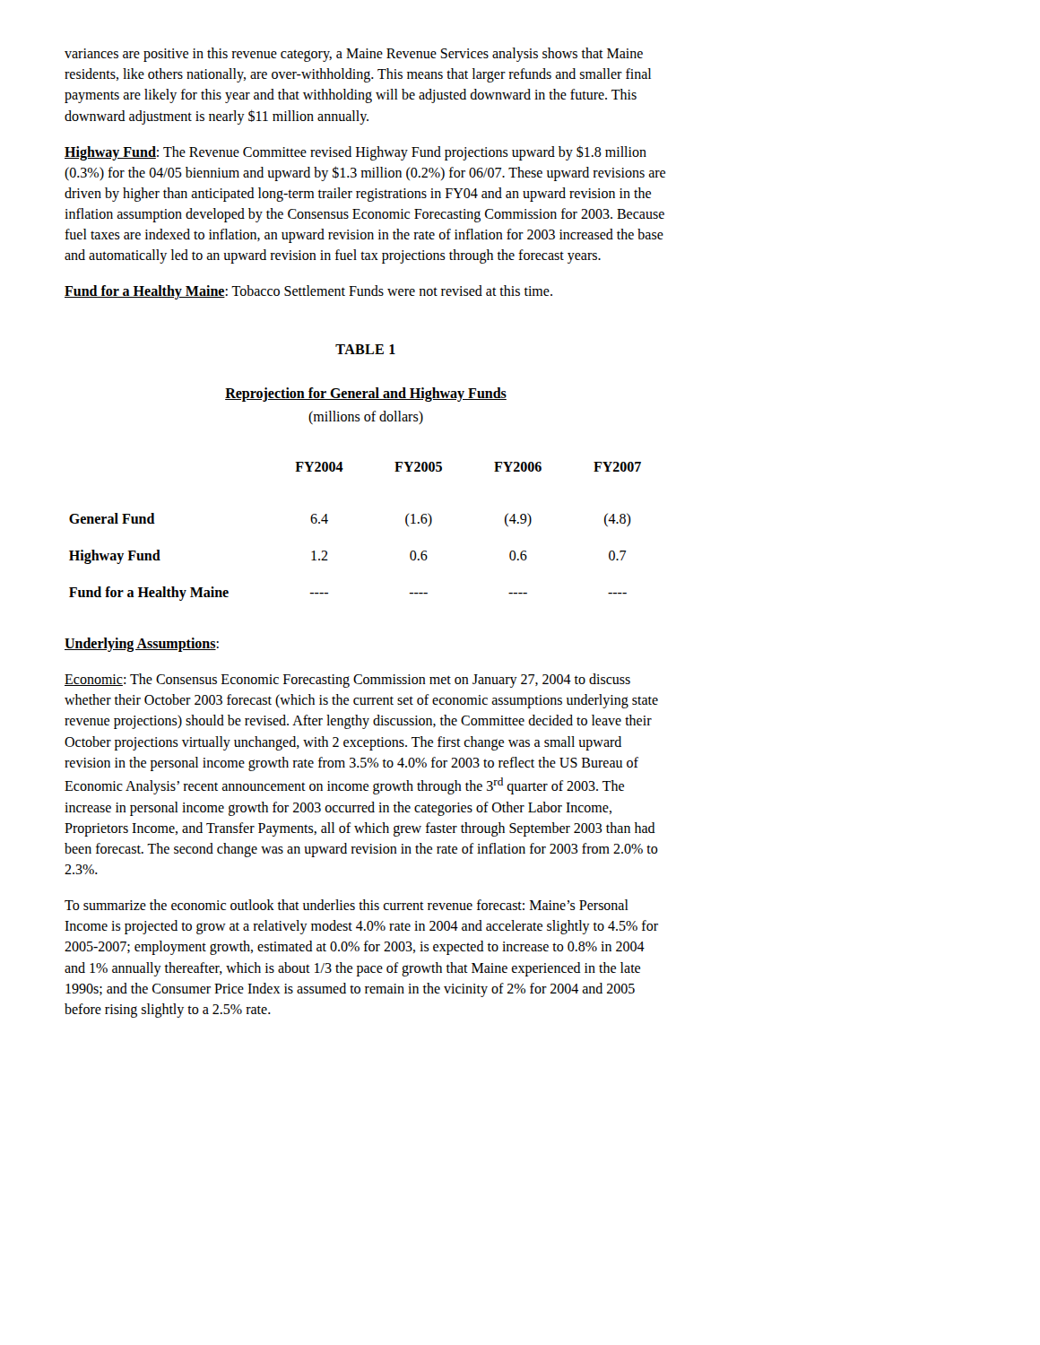variances are positive in this revenue category, a Maine Revenue Services analysis shows that Maine residents, like others nationally, are over-withholding. This means that larger refunds and smaller final payments are likely for this year and that withholding will be adjusted downward in the future. This downward adjustment is nearly $11 million annually.
Highway Fund: The Revenue Committee revised Highway Fund projections upward by $1.8 million (0.3%) for the 04/05 biennium and upward by $1.3 million (0.2%) for 06/07. These upward revisions are driven by higher than anticipated long-term trailer registrations in FY04 and an upward revision in the inflation assumption developed by the Consensus Economic Forecasting Commission for 2003. Because fuel taxes are indexed to inflation, an upward revision in the rate of inflation for 2003 increased the base and automatically led to an upward revision in fuel tax projections through the forecast years.
Fund for a Healthy Maine: Tobacco Settlement Funds were not revised at this time.
TABLE 1
Reprojection for General and Highway Funds
(millions of dollars)
| | FY2004 | FY2005 | FY2006 | FY2007 |
| --- | --- | --- | --- | --- |
| General Fund | 6.4 | (1.6) | (4.9) | (4.8) |
| Highway Fund | 1.2 | 0.6 | 0.6 | 0.7 |
| Fund for a Healthy Maine | ---- | ---- | ---- | ---- |
Underlying Assumptions:
Economic: The Consensus Economic Forecasting Commission met on January 27, 2004 to discuss whether their October 2003 forecast (which is the current set of economic assumptions underlying state revenue projections) should be revised. After lengthy discussion, the Committee decided to leave their October projections virtually unchanged, with 2 exceptions. The first change was a small upward revision in the personal income growth rate from 3.5% to 4.0% for 2003 to reflect the US Bureau of Economic Analysis’ recent announcement on income growth through the 3rd quarter of 2003. The increase in personal income growth for 2003 occurred in the categories of Other Labor Income, Proprietors Income, and Transfer Payments, all of which grew faster through September 2003 than had been forecast. The second change was an upward revision in the rate of inflation for 2003 from 2.0% to 2.3%.
To summarize the economic outlook that underlies this current revenue forecast: Maine’s Personal Income is projected to grow at a relatively modest 4.0% rate in 2004 and accelerate slightly to 4.5% for 2005-2007; employment growth, estimated at 0.0% for 2003, is expected to increase to 0.8% in 2004 and 1% annually thereafter, which is about 1/3 the pace of growth that Maine experienced in the late 1990s; and the Consumer Price Index is assumed to remain in the vicinity of 2% for 2004 and 2005 before rising slightly to a 2.5% rate.